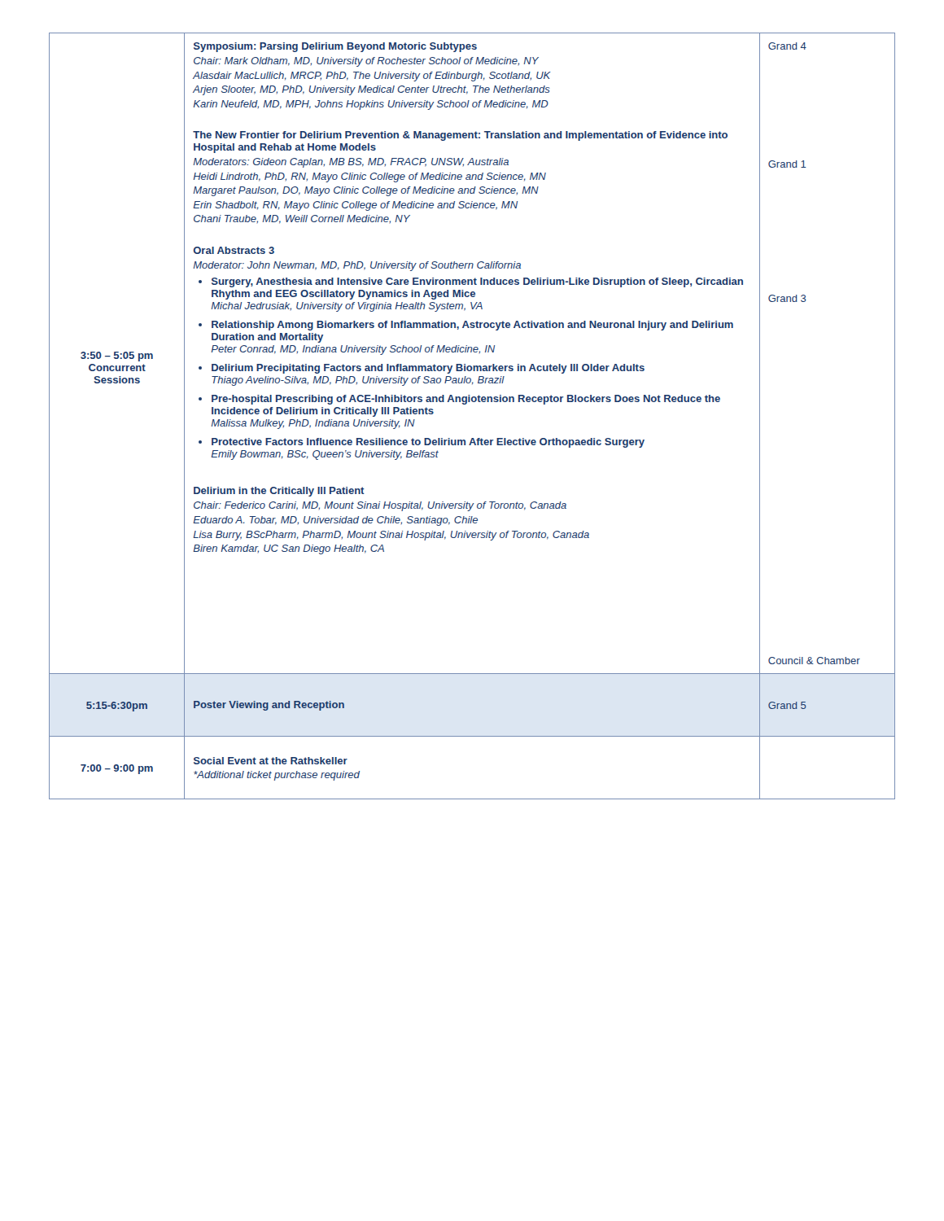| 3:50 – 5:05 pm Concurrent Sessions | Symposium: Parsing Delirium Beyond Motoric Subtypes Chair: Mark Oldham, MD, University of Rochester School of Medicine, NY Alasdair MacLullich, MRCP, PhD, The University of Edinburgh, Scotland, UK Arjen Slooter, MD, PhD, University Medical Center Utrecht, The Netherlands Karin Neufeld, MD, MPH, Johns Hopkins University School of Medicine, MD The New Frontier for Delirium Prevention & Management: Translation and Implementation of Evidence into Hospital and Rehab at Home Models Moderators: Gideon Caplan, MB BS, MD, FRACP, UNSW, Australia Heidi Lindroth, PhD, RN, Mayo Clinic College of Medicine and Science, MN Margaret Paulson, DO, Mayo Clinic College of Medicine and Science, MN Erin Shadbolt, RN, Mayo Clinic College of Medicine and Science, MN Chani Traube, MD, Weill Cornell Medicine, NY Oral Abstracts 3 Moderator: John Newman, MD, PhD, University of Southern California Surgery, Anesthesia and Intensive Care Environment Induces Delirium-Like Disruption of Sleep, Circadian Rhythm and EEG Oscillatory Dynamics in Aged Mice Michal Jedrusiak, University of Virginia Health System, VA Relationship Among Biomarkers of Inflammation, Astrocyte Activation and Neuronal Injury and Delirium Duration and Mortality Peter Conrad, MD, Indiana University School of Medicine, IN Delirium Precipitating Factors and Inflammatory Biomarkers in Acutely Ill Older Adults Thiago Avelino-Silva, MD, PhD, University of Sao Paulo, Brazil Pre-hospital Prescribing of ACE-Inhibitors and Angiotension Receptor Blockers Does Not Reduce the Incidence of Delirium in Critically Ill Patients Malissa Mulkey, PhD, Indiana University, IN Protective Factors Influence Resilience to Delirium After Elective Orthopaedic Surgery Emily Bowman, BSc, Queen’s University, Belfast Delirium in the Critically Ill Patient Chair: Federico Carini, MD, Mount Sinai Hospital, University of Toronto, Canada Eduardo A. Tobar, MD, Universidad de Chile, Santiago, Chile Lisa Burry, BScPharm, PharmD, Mount Sinai Hospital, University of Toronto, Canada Biren Kamdar, UC San Diego Health, CA | Grand 4 Grand 1 Grand 3 Council & Chamber |
| 5:15-6:30pm | Poster Viewing and Reception | Grand 5 |
| 7:00 – 9:00 pm | Social Event at the Rathskeller *Additional ticket purchase required | |